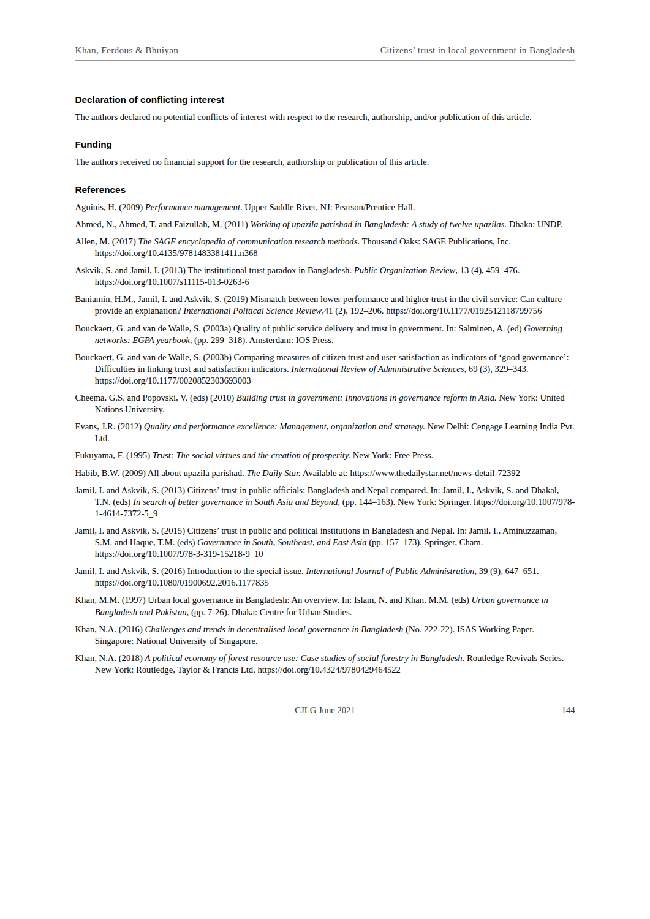Khan, Ferdous & Bhuiyan Citizens’ trust in local government in Bangladesh
Declaration of conflicting interest
The authors declared no potential conflicts of interest with respect to the research, authorship, and/or publication of this article.
Funding
The authors received no financial support for the research, authorship or publication of this article.
References
Aguinis, H. (2009) Performance management. Upper Saddle River, NJ: Pearson/Prentice Hall.
Ahmed, N., Ahmed, T. and Faizullah, M. (2011) Working of upazila parishad in Bangladesh: A study of twelve upazilas. Dhaka: UNDP.
Allen, M. (2017) The SAGE encyclopedia of communication research methods. Thousand Oaks: SAGE Publications, Inc. https://doi.org/10.4135/9781483381411.n368
Askvik, S. and Jamil, I. (2013) The institutional trust paradox in Bangladesh. Public Organization Review, 13 (4), 459–476. https://doi.org/10.1007/s11115-013-0263-6
Baniamin, H.M., Jamil, I. and Askvik, S. (2019) Mismatch between lower performance and higher trust in the civil service: Can culture provide an explanation? International Political Science Review,41 (2), 192–206. https://doi.org/10.1177/0192512118799756
Bouckaert, G. and van de Walle, S. (2003a) Quality of public service delivery and trust in government. In: Salminen, A. (ed) Governing networks: EGPA yearbook, (pp. 299–318). Amsterdam: IOS Press.
Bouckaert, G. and van de Walle, S. (2003b) Comparing measures of citizen trust and user satisfaction as indicators of ‘good governance’: Difficulties in linking trust and satisfaction indicators. International Review of Administrative Sciences, 69 (3), 329–343. https://doi.org/10.1177/0020852303693003
Cheema, G.S. and Popovski, V. (eds) (2010) Building trust in government: Innovations in governance reform in Asia. New York: United Nations University.
Evans, J.R. (2012) Quality and performance excellence: Management, organization and strategy. New Delhi: Cengage Learning India Pvt. Ltd.
Fukuyama, F. (1995) Trust: The social virtues and the creation of prosperity. New York: Free Press.
Habib, B.W. (2009) All about upazila parishad. The Daily Star. Available at: https://www.thedailystar.net/news-detail-72392
Jamil, I. and Askvik, S. (2013) Citizens’ trust in public officials: Bangladesh and Nepal compared. In: Jamil, I., Askvik, S. and Dhakal, T.N. (eds) In search of better governance in South Asia and Beyond, (pp. 144–163). New York: Springer. https://doi.org/10.1007/978-1-4614-7372-5_9
Jamil, I. and Askvik, S. (2015) Citizens’ trust in public and political institutions in Bangladesh and Nepal. In: Jamil, I., Aminuzzaman, S.M. and Haque, T.M. (eds) Governance in South, Southeast, and East Asia (pp. 157–173). Springer, Cham. https://doi.org/10.1007/978-3-319-15218-9_10
Jamil, I. and Askvik, S. (2016) Introduction to the special issue. International Journal of Public Administration, 39 (9), 647–651. https://doi.org/10.1080/01900692.2016.1177835
Khan, M.M. (1997) Urban local governance in Bangladesh: An overview. In: Islam, N. and Khan, M.M. (eds) Urban governance in Bangladesh and Pakistan, (pp. 7-26). Dhaka: Centre for Urban Studies.
Khan, N.A. (2016) Challenges and trends in decentralised local governance in Bangladesh (No. 222-22). ISAS Working Paper. Singapore: National University of Singapore.
Khan, N.A. (2018) A political economy of forest resource use: Case studies of social forestry in Bangladesh. Routledge Revivals Series. New York: Routledge, Taylor & Francis Ltd. https://doi.org/10.4324/9780429464522
CJLG June 2021 144